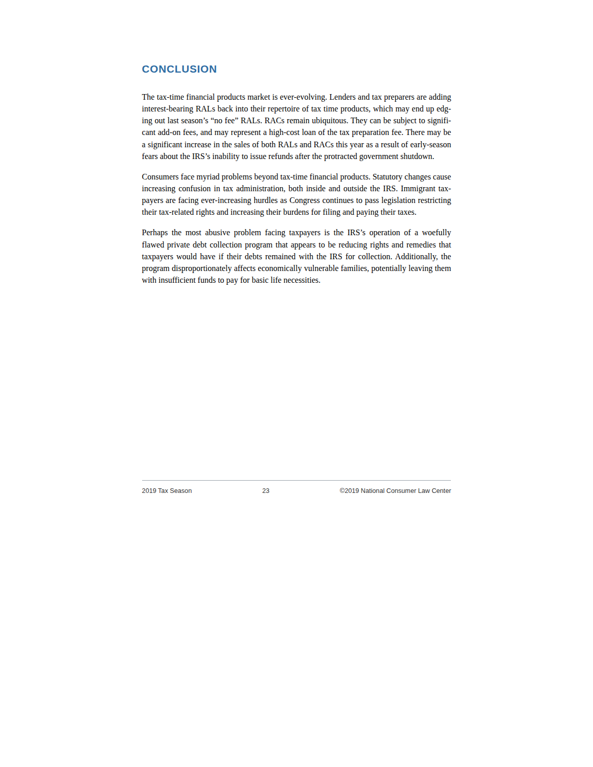Conclusion
The tax-time financial products market is ever-evolving. Lenders and tax preparers are adding interest-bearing RALs back into their repertoire of tax time products, which may end up edging out last season’s “no fee” RALs. RACs remain ubiquitous. They can be subject to significant add-on fees, and may represent a high-cost loan of the tax preparation fee. There may be a significant increase in the sales of both RALs and RACs this year as a result of early-season fears about the IRS’s inability to issue refunds after the protracted government shutdown.
Consumers face myriad problems beyond tax-time financial products. Statutory changes cause increasing confusion in tax administration, both inside and outside the IRS. Immigrant taxpayers are facing ever-increasing hurdles as Congress continues to pass legislation restricting their tax-related rights and increasing their burdens for filing and paying their taxes.
Perhaps the most abusive problem facing taxpayers is the IRS’s operation of a woefully flawed private debt collection program that appears to be reducing rights and remedies that taxpayers would have if their debts remained with the IRS for collection. Additionally, the program disproportionately affects economically vulnerable families, potentially leaving them with insufficient funds to pay for basic life necessities.
2019 Tax Season 23 ©2019 National Consumer Law Center